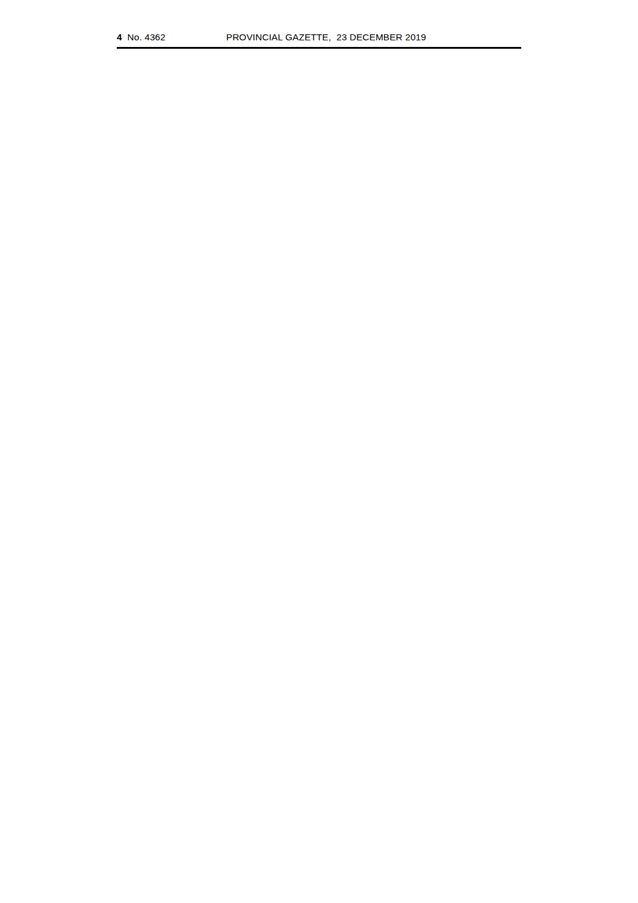4 No. 4362
PROVINCIAL GAZETTE, 23 DECEMBER 2019